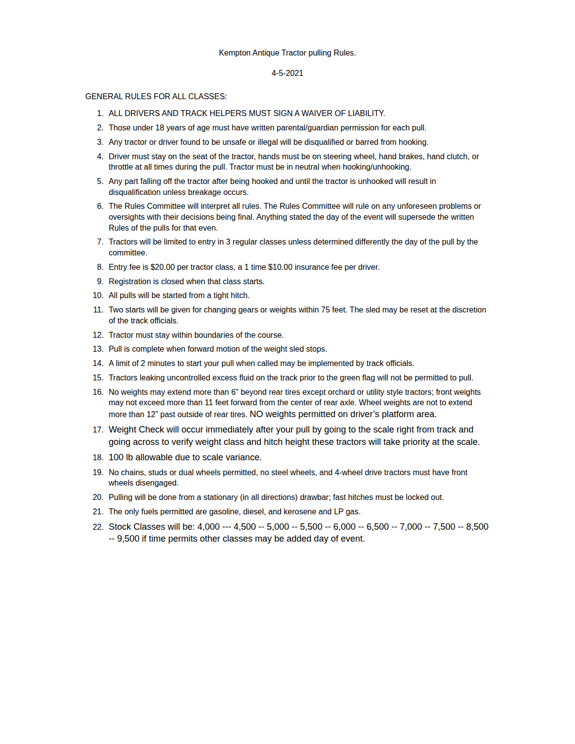Kempton Antique Tractor pulling Rules.
4-5-2021
GENERAL RULES FOR ALL CLASSES:
ALL DRIVERS AND TRACK HELPERS MUST SIGN A WAIVER OF LIABILITY.
Those under 18 years of age must have written parental/guardian permission for each pull.
Any tractor or driver found to be unsafe or illegal will be disqualified or barred from hooking.
Driver must stay on the seat of the tractor, hands must be on steering wheel, hand brakes, hand clutch, or throttle at all times during the pull. Tractor must be in neutral when hooking/unhooking.
Any part falling off the tractor after being hooked and until the tractor is unhooked will result in disqualification unless breakage occurs.
The Rules Committee will interpret all rules. The Rules Committee will rule on any unforeseen problems or oversights with their decisions being final. Anything stated the day of the event will supersede the written Rules of the pulls for that even.
Tractors will be limited to entry in 3 regular classes unless determined differently the day of the pull by the committee.
Entry fee is $20.00 per tractor class, a 1 time $10.00 insurance fee per driver.
Registration is closed when that class starts.
All pulls will be started from a tight hitch.
Two starts will be given for changing gears or weights within 75 feet. The sled may be reset at the discretion of the track officials.
Tractor must stay within boundaries of the course.
Pull is complete when forward motion of the weight sled stops.
A limit of 2 minutes to start your pull when called may be implemented by track officials.
Tractors leaking uncontrolled excess fluid on the track prior to the green flag will not be permitted to pull.
No weights may extend more than 6" beyond rear tires except orchard or utility style tractors; front weights may not exceed more than 11 feet forward from the center of rear axle. Wheel weights are not to extend more than 12” past outside of rear tires. NO weights permitted on driver’s platform area.
Weight Check will occur immediately after your pull by going to the scale right from track and going across to verify weight class and hitch height these tractors will take priority at the scale.
100 lb allowable due to scale variance.
No chains, studs or dual wheels permitted, no steel wheels, and 4-wheel drive tractors must have front wheels disengaged.
Pulling will be done from a stationary (in all directions) drawbar; fast hitches must be locked out.
The only fuels permitted are gasoline, diesel, and kerosene and LP gas.
Stock Classes will be: 4,000 --- 4,500 -- 5,000 -- 5,500 -- 6,000 -- 6,500 -- 7,000 -- 7,500 -- 8,500 -- 9,500 if time permits other classes may be added day of event.